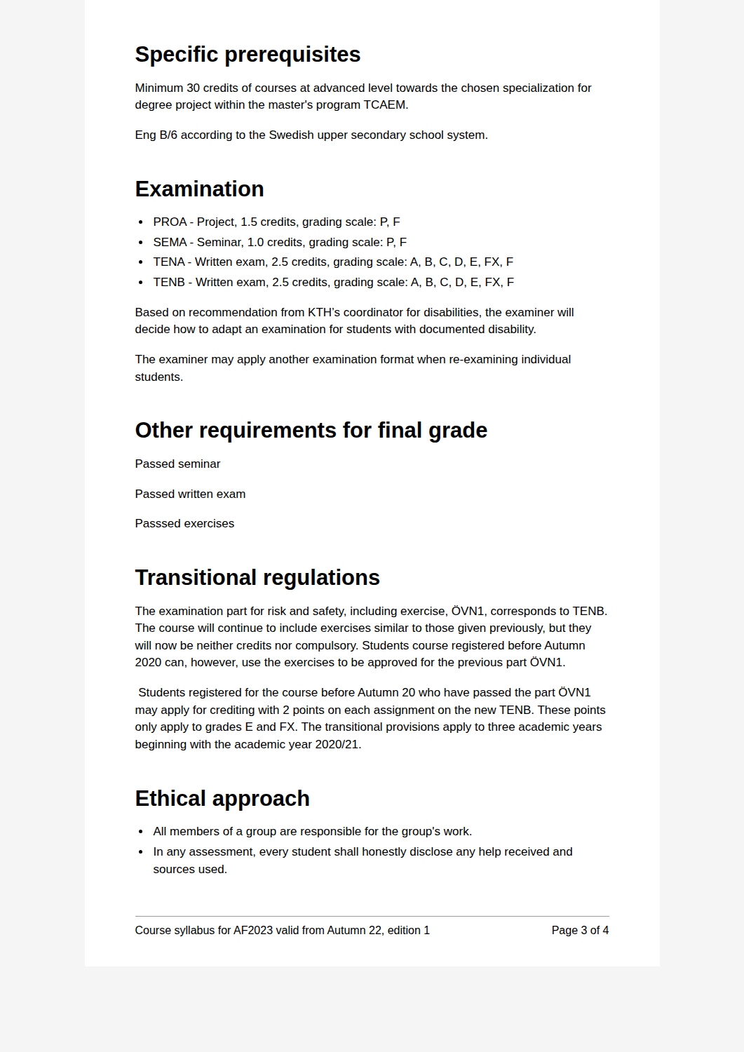Specific prerequisites
Minimum 30 credits of courses at advanced level towards the chosen specialization for degree project within the master's program TCAEM.
Eng B/6 according to the Swedish upper secondary school system.
Examination
PROA - Project, 1.5 credits, grading scale: P, F
SEMA - Seminar, 1.0 credits, grading scale: P, F
TENA - Written exam, 2.5 credits, grading scale: A, B, C, D, E, FX, F
TENB - Written exam, 2.5 credits, grading scale: A, B, C, D, E, FX, F
Based on recommendation from KTH’s coordinator for disabilities, the examiner will decide how to adapt an examination for students with documented disability.
The examiner may apply another examination format when re-examining individual students.
Other requirements for final grade
Passed seminar
Passed written exam
Passsed exercises
Transitional regulations
The examination part for risk and safety, including exercise, ÖVN1, corresponds to TENB. The course will continue to include exercises similar to those given previously, but they will now be neither credits nor compulsory. Students course registered before Autumn 2020 can, however, use the exercises to be approved for the previous part ÖVN1.
Students registered for the course before Autumn 20 who have passed the part ÖVN1 may apply for crediting with 2 points on each assignment on the new TENB. These points only apply to grades E and FX. The transitional provisions apply to three academic years beginning with the academic year 2020/21.
Ethical approach
All members of a group are responsible for the group's work.
In any assessment, every student shall honestly disclose any help received and sources used.
Course syllabus for AF2023 valid from Autumn 22, edition 1
Page 3 of 4